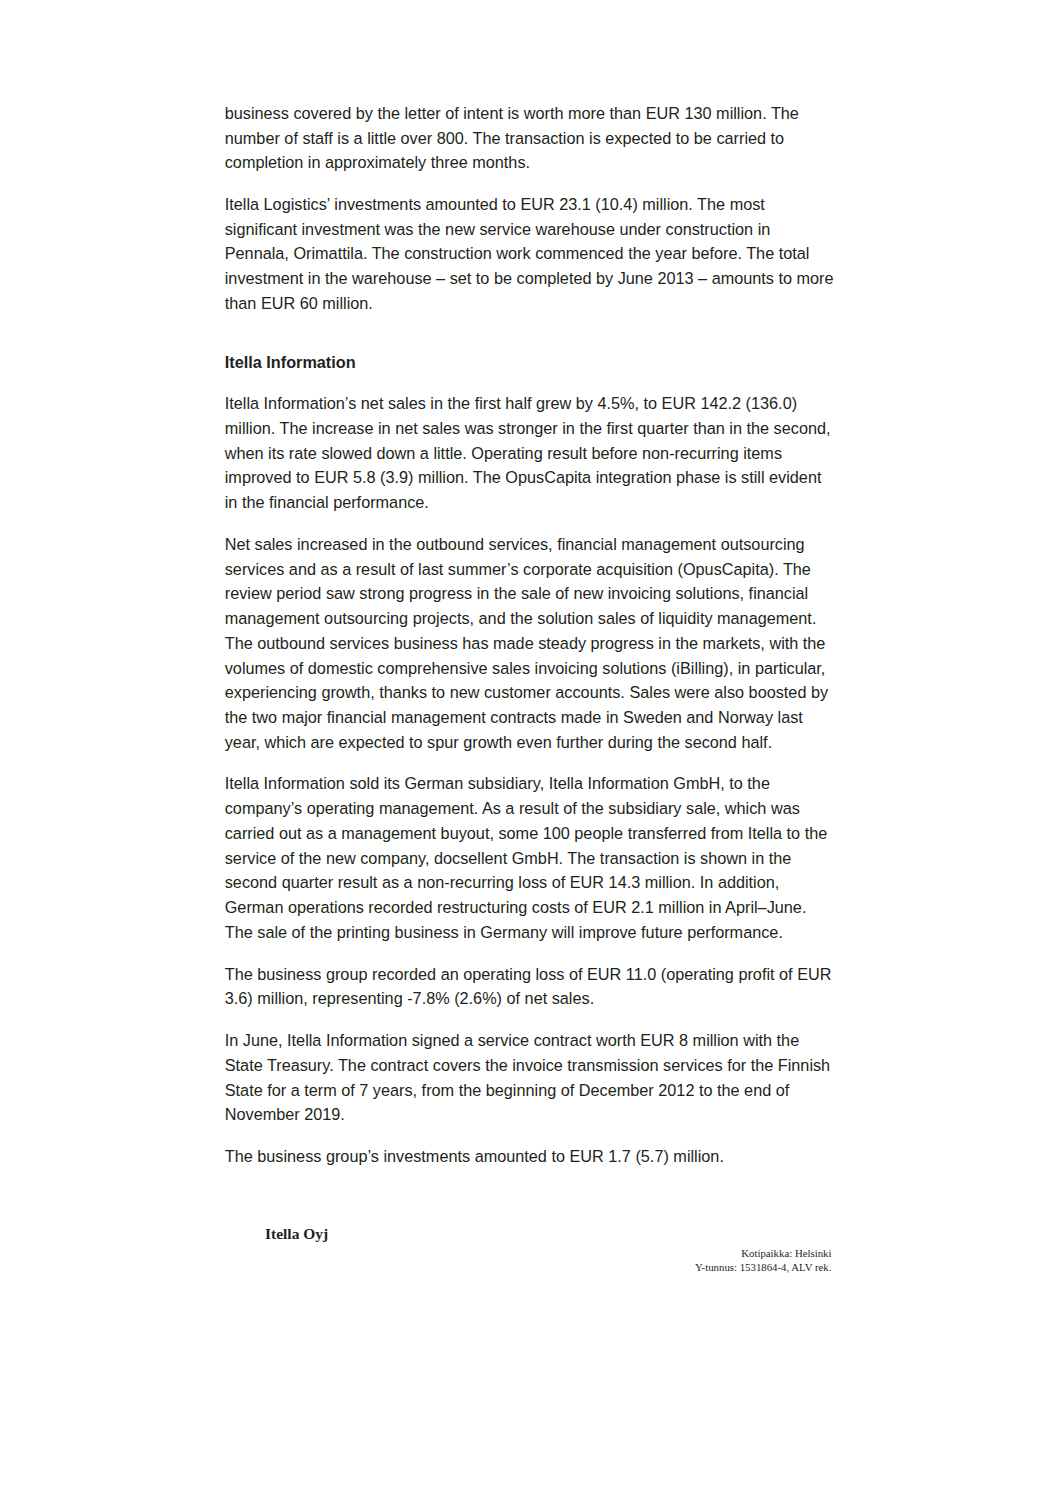business covered by the letter of intent is worth more than EUR 130 million. The number of staff is a little over 800. The transaction is expected to be carried to completion in approximately three months.
Itella Logistics’ investments amounted to EUR 23.1 (10.4) million. The most significant investment was the new service warehouse under construction in Pennala, Orimattila. The construction work commenced the year before. The total investment in the warehouse – set to be completed by June 2013 – amounts to more than EUR 60 million.
Itella Information
Itella Information’s net sales in the first half grew by 4.5%, to EUR 142.2 (136.0) million. The increase in net sales was stronger in the first quarter than in the second, when its rate slowed down a little. Operating result before non-recurring items improved to EUR 5.8 (3.9) million. The OpusCapita integration phase is still evident in the financial performance.
Net sales increased in the outbound services, financial management outsourcing services and as a result of last summer’s corporate acquisition (OpusCapita). The review period saw strong progress in the sale of new invoicing solutions, financial management outsourcing projects, and the solution sales of liquidity management. The outbound services business has made steady progress in the markets, with the volumes of domestic comprehensive sales invoicing solutions (iBilling), in particular, experiencing growth, thanks to new customer accounts. Sales were also boosted by the two major financial management contracts made in Sweden and Norway last year, which are expected to spur growth even further during the second half.
Itella Information sold its German subsidiary, Itella Information GmbH, to the company’s operating management. As a result of the subsidiary sale, which was carried out as a management buyout, some 100 people transferred from Itella to the service of the new company, docsellent GmbH. The transaction is shown in the second quarter result as a non-recurring loss of EUR 14.3 million. In addition, German operations recorded restructuring costs of EUR 2.1 million in April–June. The sale of the printing business in Germany will improve future performance.
The business group recorded an operating loss of EUR 11.0 (operating profit of EUR 3.6) million, representing -7.8% (2.6%) of net sales.
In June, Itella Information signed a service contract worth EUR 8 million with the State Treasury. The contract covers the invoice transmission services for the Finnish State for a term of 7 years, from the beginning of December 2012 to the end of November 2019.
The business group’s investments amounted to EUR 1.7 (5.7) million.
Itella Oyj
Kotipaikka: Helsinki
Y-tunnus: 1531864-4, ALV rek.